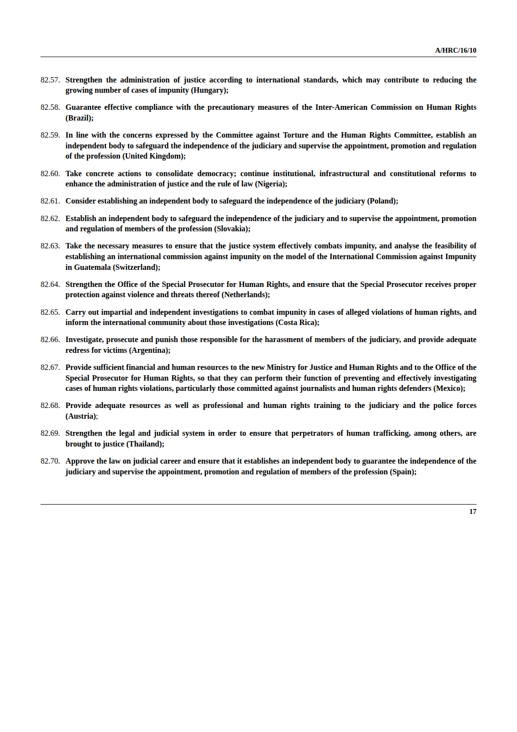A/HRC/16/10
82.57. Strengthen the administration of justice according to international standards, which may contribute to reducing the growing number of cases of impunity (Hungary);
82.58. Guarantee effective compliance with the precautionary measures of the Inter-American Commission on Human Rights (Brazil);
82.59. In line with the concerns expressed by the Committee against Torture and the Human Rights Committee, establish an independent body to safeguard the independence of the judiciary and supervise the appointment, promotion and regulation of the profession (United Kingdom);
82.60. Take concrete actions to consolidate democracy; continue institutional, infrastructural and constitutional reforms to enhance the administration of justice and the rule of law (Nigeria);
82.61. Consider establishing an independent body to safeguard the independence of the judiciary (Poland);
82.62. Establish an independent body to safeguard the independence of the judiciary and to supervise the appointment, promotion and regulation of members of the profession (Slovakia);
82.63. Take the necessary measures to ensure that the justice system effectively combats impunity, and analyse the feasibility of establishing an international commission against impunity on the model of the International Commission against Impunity in Guatemala (Switzerland);
82.64. Strengthen the Office of the Special Prosecutor for Human Rights, and ensure that the Special Prosecutor receives proper protection against violence and threats thereof (Netherlands);
82.65. Carry out impartial and independent investigations to combat impunity in cases of alleged violations of human rights, and inform the international community about those investigations (Costa Rica);
82.66. Investigate, prosecute and punish those responsible for the harassment of members of the judiciary, and provide adequate redress for victims (Argentina);
82.67. Provide sufficient financial and human resources to the new Ministry for Justice and Human Rights and to the Office of the Special Prosecutor for Human Rights, so that they can perform their function of preventing and effectively investigating cases of human rights violations, particularly those committed against journalists and human rights defenders (Mexico);
82.68. Provide adequate resources as well as professional and human rights training to the judiciary and the police forces (Austria);
82.69. Strengthen the legal and judicial system in order to ensure that perpetrators of human trafficking, among others, are brought to justice (Thailand);
82.70. Approve the law on judicial career and ensure that it establishes an independent body to guarantee the independence of the judiciary and supervise the appointment, promotion and regulation of members of the profession (Spain);
17